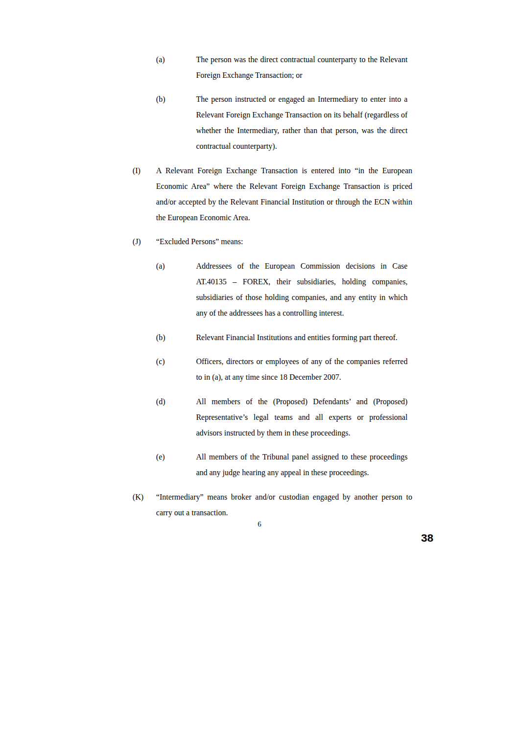(a)
The person was the direct contractual counterparty to the Relevant Foreign Exchange Transaction; or
(b)
The person instructed or engaged an Intermediary to enter into a Relevant Foreign Exchange Transaction on its behalf (regardless of whether the Intermediary, rather than that person, was the direct contractual counterparty).
(I)
A Relevant Foreign Exchange Transaction is entered into “in the European Economic Area” where the Relevant Foreign Exchange Transaction is priced and/or accepted by the Relevant Financial Institution or through the ECN within the European Economic Area.
(J)
“Excluded Persons” means:
(a)
Addressees of the European Commission decisions in Case AT.40135 – FOREX, their subsidiaries, holding companies, subsidiaries of those holding companies, and any entity in which any of the addressees has a controlling interest.
(b)
Relevant Financial Institutions and entities forming part thereof.
(c)
Officers, directors or employees of any of the companies referred to in (a), at any time since 18 December 2007.
(d)
All members of the (Proposed) Defendants’ and (Proposed) Representative’s legal teams and all experts or professional advisors instructed by them in these proceedings.
(e)
All members of the Tribunal panel assigned to these proceedings and any judge hearing any appeal in these proceedings.
(K)
“Intermediary” means broker and/or custodian engaged by another person to carry out a transaction.
6
38